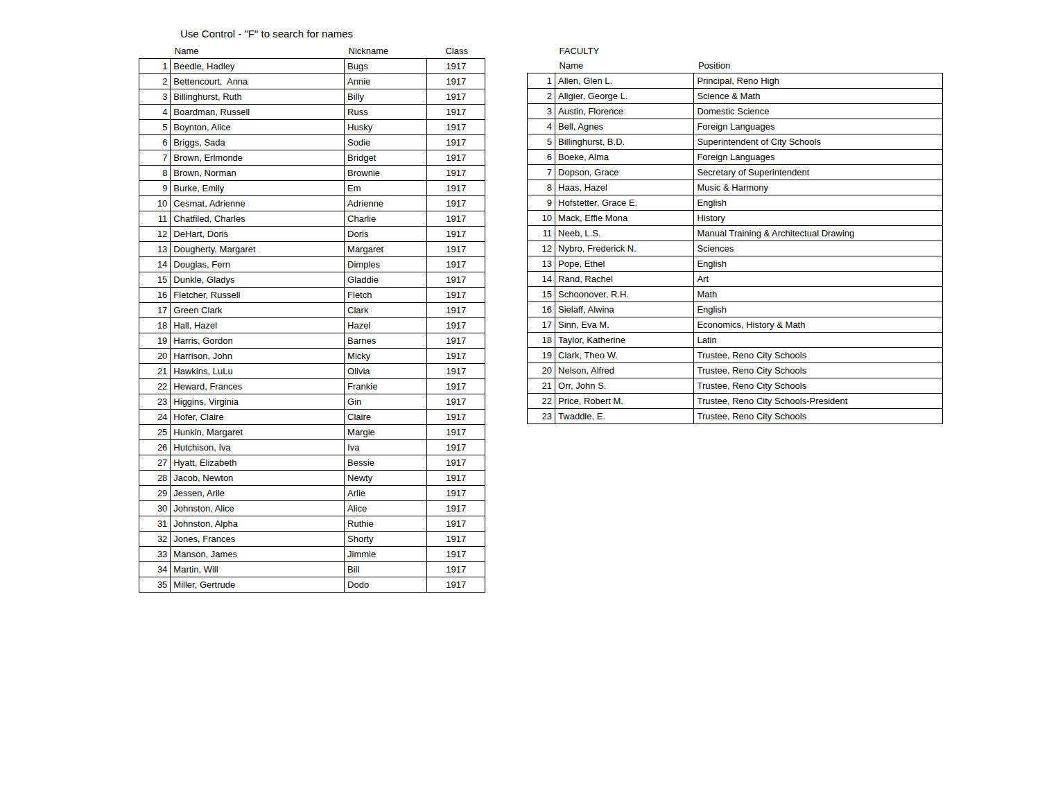Use Control - "F" to search for names
| | Name | Nickname | Class |
| 1 | Beedle, Hadley | Bugs | 1917 |
| 2 | Bettencourt, Anna | Annie | 1917 |
| 3 | Billinghurst, Ruth | Billy | 1917 |
| 4 | Boardman, Russell | Russ | 1917 |
| 5 | Boynton, Alice | Husky | 1917 |
| 6 | Briggs, Sada | Sodie | 1917 |
| 7 | Brown, Erlmonde | Bridget | 1917 |
| 8 | Brown, Norman | Brownie | 1917 |
| 9 | Burke, Emily | Em | 1917 |
| 10 | Cesmat, Adrienne | Adrienne | 1917 |
| 11 | Chatfiled, Charles | Charlie | 1917 |
| 12 | DeHart, Doris | Doris | 1917 |
| 13 | Dougherty, Margaret | Margaret | 1917 |
| 14 | Douglas, Fern | Dimples | 1917 |
| 15 | Dunkle, Gladys | Gladdie | 1917 |
| 16 | Fletcher, Russell | Fletch | 1917 |
| 17 | Green Clark | Clark | 1917 |
| 18 | Hall, Hazel | Hazel | 1917 |
| 19 | Harris, Gordon | Barnes | 1917 |
| 20 | Harrison, John | Micky | 1917 |
| 21 | Hawkins, LuLu | Olivia | 1917 |
| 22 | Heward, Frances | Frankie | 1917 |
| 23 | Higgins, Virginia | Gin | 1917 |
| 24 | Hofer, Claire | Claire | 1917 |
| 25 | Hunkin, Margaret | Margie | 1917 |
| 26 | Hutchison, Iva | Iva | 1917 |
| 27 | Hyatt, Elizabeth | Bessie | 1917 |
| 28 | Jacob, Newton | Newty | 1917 |
| 29 | Jessen, Arile | Arlie | 1917 |
| 30 | Johnston, Alice | Alice | 1917 |
| 31 | Johnston, Alpha | Ruthie | 1917 |
| 32 | Jones, Frances | Shorty | 1917 |
| 33 | Manson, James | Jimmie | 1917 |
| 34 | Martin, Will | Bill | 1917 |
| 35 | Miller, Gertrude | Dodo | 1917 |
| | FACULTY |
| | Name | Position |
| 1 | Allen, Glen L. | Principal, Reno High |
| 2 | Allgier, George L. | Science & Math |
| 3 | Austin, Florence | Domestic Science |
| 4 | Bell, Agnes | Foreign Languages |
| 5 | Billinghurst, B.D. | Superintendent of City Schools |
| 6 | Boeke, Alma | Foreign Languages |
| 7 | Dopson, Grace | Secretary of Superintendent |
| 8 | Haas, Hazel | Music & Harmony |
| 9 | Hofstetter, Grace E. | English |
| 10 | Mack, Effie Mona | History |
| 11 | Neeb, L.S. | Manual Training & Architectual Drawing |
| 12 | Nybro, Frederick N. | Sciences |
| 13 | Pope, Ethel | English |
| 14 | Rand, Rachel | Art |
| 15 | Schoonover, R.H. | Math |
| 16 | Sielaff, Alwina | English |
| 17 | Sinn, Eva M. | Economics, History & Math |
| 18 | Taylor, Katherine | Latin |
| 19 | Clark, Theo W. | Trustee, Reno City Schools |
| 20 | Nelson, Alfred | Trustee, Reno City Schools |
| 21 | Orr, John S. | Trustee, Reno City Schools |
| 22 | Price, Robert M. | Trustee, Reno City Schools-President |
| 23 | Twaddle, E. | Trustee, Reno City Schools |